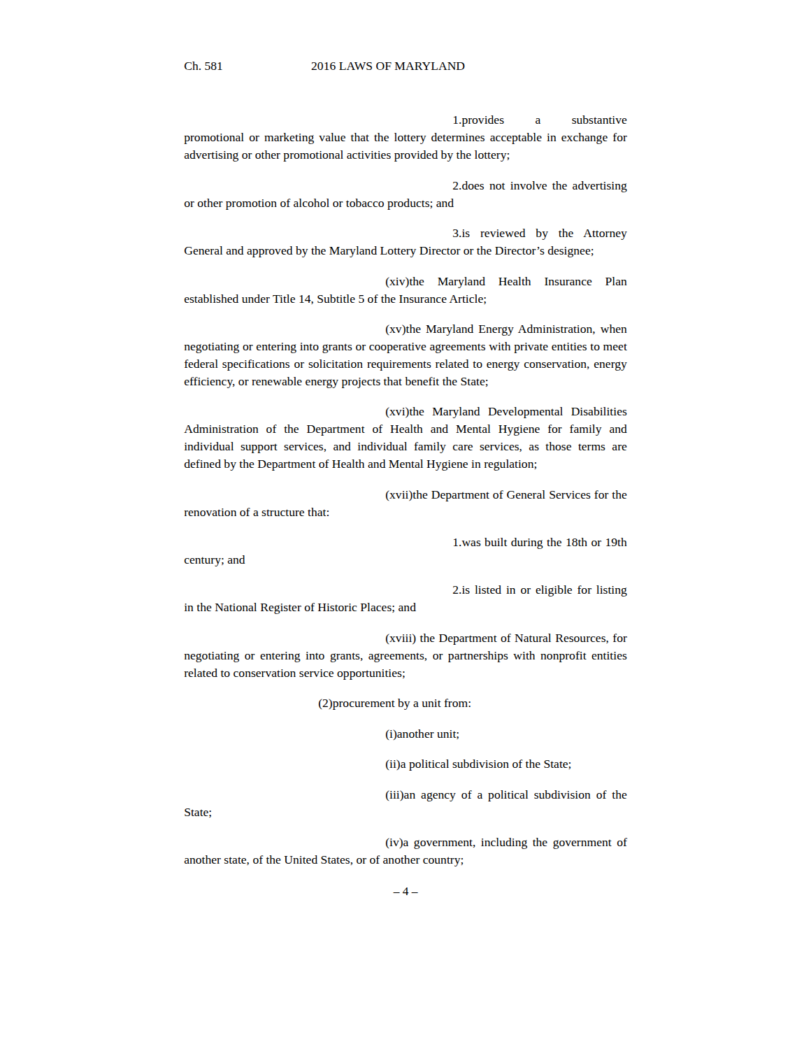Ch. 581
2016 LAWS OF MARYLAND
1. provides a substantive promotional or marketing value that the lottery determines acceptable in exchange for advertising or other promotional activities provided by the lottery;
2. does not involve the advertising or other promotion of alcohol or tobacco products; and
3. is reviewed by the Attorney General and approved by the Maryland Lottery Director or the Director’s designee;
(xiv) the Maryland Health Insurance Plan established under Title 14, Subtitle 5 of the Insurance Article;
(xv) the Maryland Energy Administration, when negotiating or entering into grants or cooperative agreements with private entities to meet federal specifications or solicitation requirements related to energy conservation, energy efficiency, or renewable energy projects that benefit the State;
(xvi) the Maryland Developmental Disabilities Administration of the Department of Health and Mental Hygiene for family and individual support services, and individual family care services, as those terms are defined by the Department of Health and Mental Hygiene in regulation;
(xvii) the Department of General Services for the renovation of a structure that:
1. was built during the 18th or 19th century; and
2. is listed in or eligible for listing in the National Register of Historic Places; and
(xviii) the Department of Natural Resources, for negotiating or entering into grants, agreements, or partnerships with nonprofit entities related to conservation service opportunities;
(2) procurement by a unit from:
(i) another unit;
(ii) a political subdivision of the State;
(iii) an agency of a political subdivision of the State;
(iv) a government, including the government of another state, of the United States, or of another country;
– 4 –